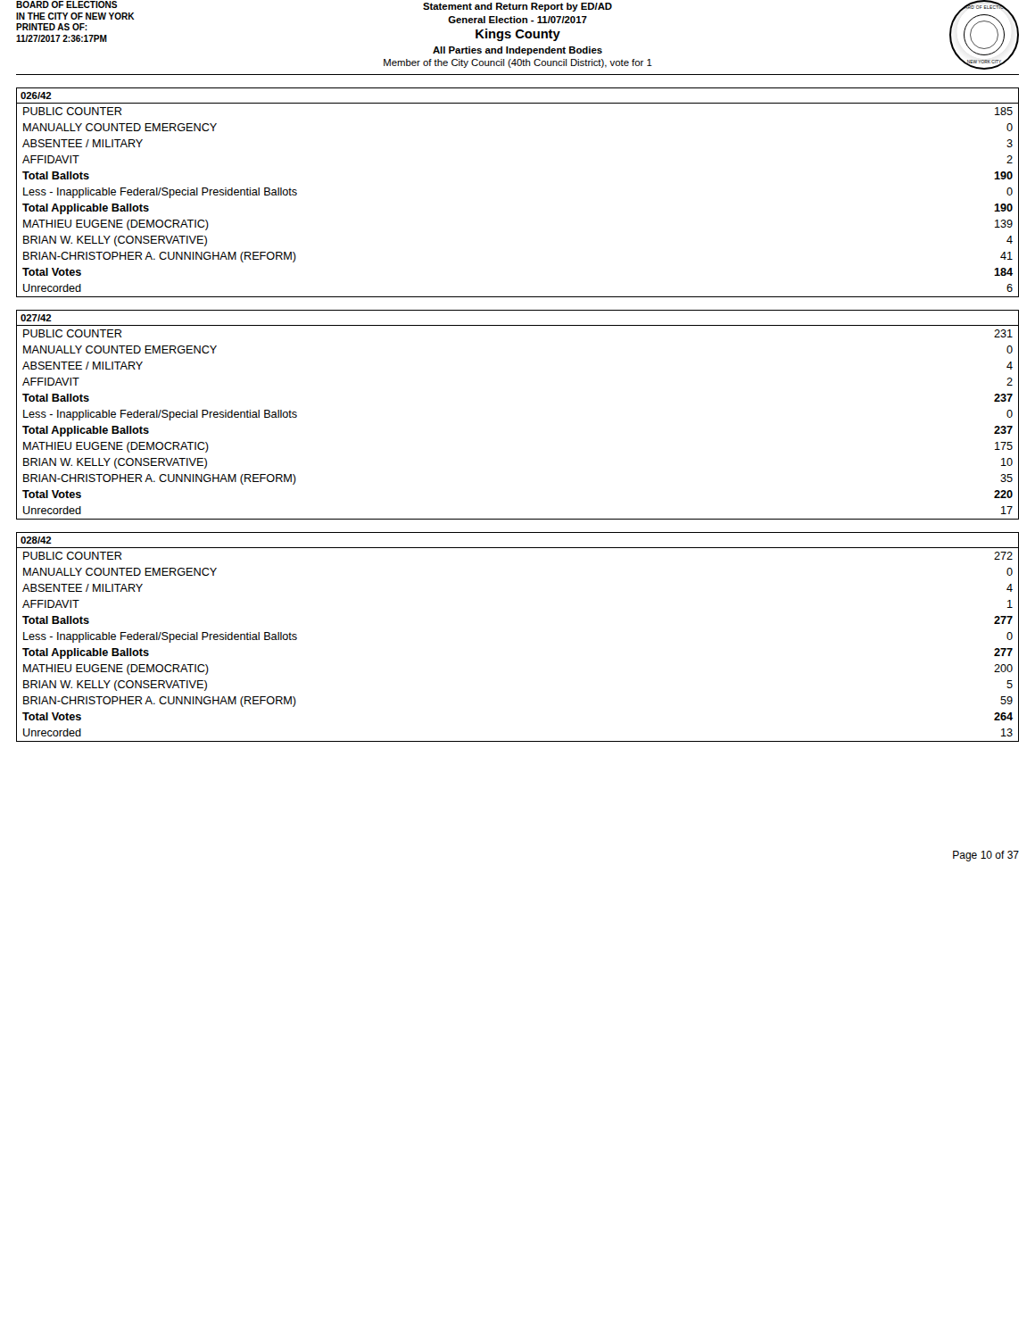BOARD OF ELECTIONS
IN THE CITY OF NEW YORK
PRINTED AS OF:
11/27/2017 2:36:17PM
Statement and Return Report by ED/AD
General Election - 11/07/2017
Kings County
All Parties and Independent Bodies
Member of the City Council (40th Council District), vote for 1
026/42
| PUBLIC COUNTER | 185 |
| MANUALLY COUNTED EMERGENCY | 0 |
| ABSENTEE / MILITARY | 3 |
| AFFIDAVIT | 2 |
| Total Ballots | 190 |
| Less - Inapplicable Federal/Special Presidential Ballots | 0 |
| Total Applicable Ballots | 190 |
| MATHIEU EUGENE (DEMOCRATIC) | 139 |
| BRIAN W. KELLY (CONSERVATIVE) | 4 |
| BRIAN-CHRISTOPHER A. CUNNINGHAM (REFORM) | 41 |
| Total Votes | 184 |
| Unrecorded | 6 |
027/42
| PUBLIC COUNTER | 231 |
| MANUALLY COUNTED EMERGENCY | 0 |
| ABSENTEE / MILITARY | 4 |
| AFFIDAVIT | 2 |
| Total Ballots | 237 |
| Less - Inapplicable Federal/Special Presidential Ballots | 0 |
| Total Applicable Ballots | 237 |
| MATHIEU EUGENE (DEMOCRATIC) | 175 |
| BRIAN W. KELLY (CONSERVATIVE) | 10 |
| BRIAN-CHRISTOPHER A. CUNNINGHAM (REFORM) | 35 |
| Total Votes | 220 |
| Unrecorded | 17 |
028/42
| PUBLIC COUNTER | 272 |
| MANUALLY COUNTED EMERGENCY | 0 |
| ABSENTEE / MILITARY | 4 |
| AFFIDAVIT | 1 |
| Total Ballots | 277 |
| Less - Inapplicable Federal/Special Presidential Ballots | 0 |
| Total Applicable Ballots | 277 |
| MATHIEU EUGENE (DEMOCRATIC) | 200 |
| BRIAN W. KELLY (CONSERVATIVE) | 5 |
| BRIAN-CHRISTOPHER A. CUNNINGHAM (REFORM) | 59 |
| Total Votes | 264 |
| Unrecorded | 13 |
Page 10 of 37